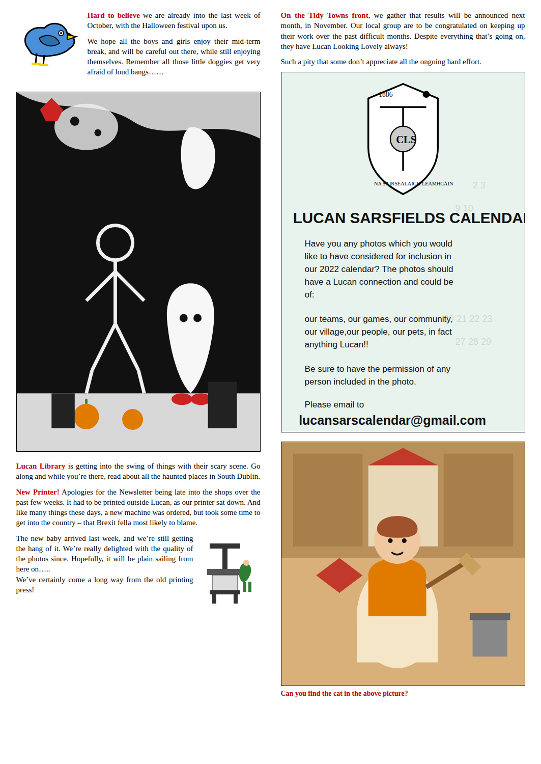Hard to believe we are already into the last week of October, with the Halloween festival upon us.
We hope all the boys and girls enjoy their mid-term break, and will be careful out there, while still enjoying themselves. Remember all those little doggies get very afraid of loud bangs……
Lucan Library is getting into the swing of things with their scary scene. Go along and while you’re there, read about all the haunted places in South Dublin.
New Printer! Apologies for the Newsletter being late into the shops over the past few weeks. It had to be printed outside Lucan, as our printer sat down. And like many things these days, a new machine was ordered, but took some time to get into the country – that Brexit fella most likely to blame.
The new baby arrived last week, and we’re still getting the hang of it. We’re really delighted with the quality of the photos since. Hopefully, it will be plain sailing from here on…..
We’ve certainly come a long way from the old printing press!
On the Tidy Towns front, we gather that results will be announced next month, in November. Our local group are to be congratulated on keeping up their work over the past difficult months. Despite everything that’s going on, they have Lucan Looking Lovely always!
Such a pity that some don’t appreciate all the ongoing hard effort.
Can you find the cat in the above picture?